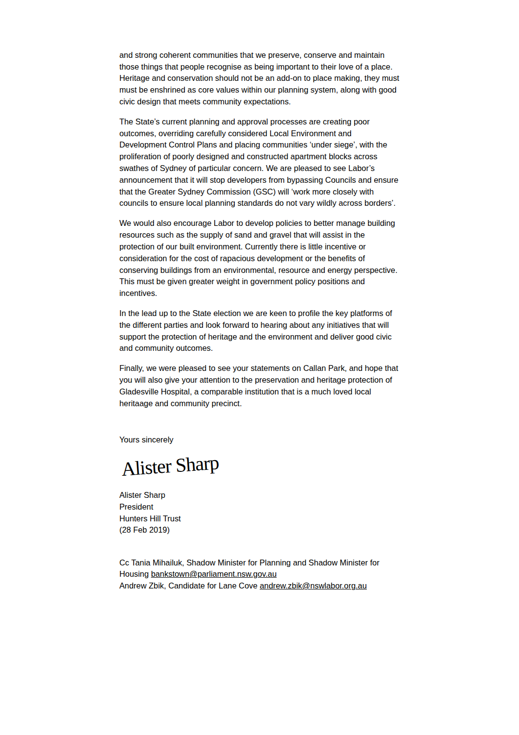and strong coherent communities that we preserve, conserve and maintain those things that people recognise as being important to their love of a place. Heritage and conservation should not be an add-on to place making, they must must be enshrined as core values within our planning system, along with good civic design that meets community expectations.
The State’s current planning and approval processes are creating poor outcomes, overriding carefully considered Local Environment and Development Control Plans and placing communities ‘under siege’, with the proliferation of poorly designed and constructed apartment blocks across swathes of Sydney of particular concern. We are pleased to see Labor’s announcement that it will stop developers from bypassing Councils and ensure that the Greater Sydney Commission (GSC) will ‘work more closely with councils to ensure local planning standards do not vary wildly across borders’.
We would also encourage Labor to develop policies to better manage building resources such as the supply of sand and gravel that will assist in the protection of our built environment. Currently there is little incentive or consideration for the cost of rapacious development or the benefits of conserving buildings from an environmental, resource and energy perspective. This must be given greater weight in government policy positions and incentives.
In the lead up to the State election we are keen to profile the key platforms of the different parties and look forward to hearing about any initiatives that will support the protection of heritage and the environment and deliver good civic and community outcomes.
Finally, we were pleased to see your statements on Callan Park, and hope that you will also give your attention to the preservation and heritage protection of Gladesville Hospital, a comparable institution that is a much loved local heritaage and community precinct.
Yours sincerely
Alister Sharp
Alister Sharp
President
Hunters Hill Trust
(28 Feb 2019)
Cc Tania Mihailuk, Shadow Minister for Planning and Shadow Minister for Housing bankstown@parliament.nsw.gov.au
Andrew Zbik, Candidate for Lane Cove andrew.zbik@nswlabor.org.au